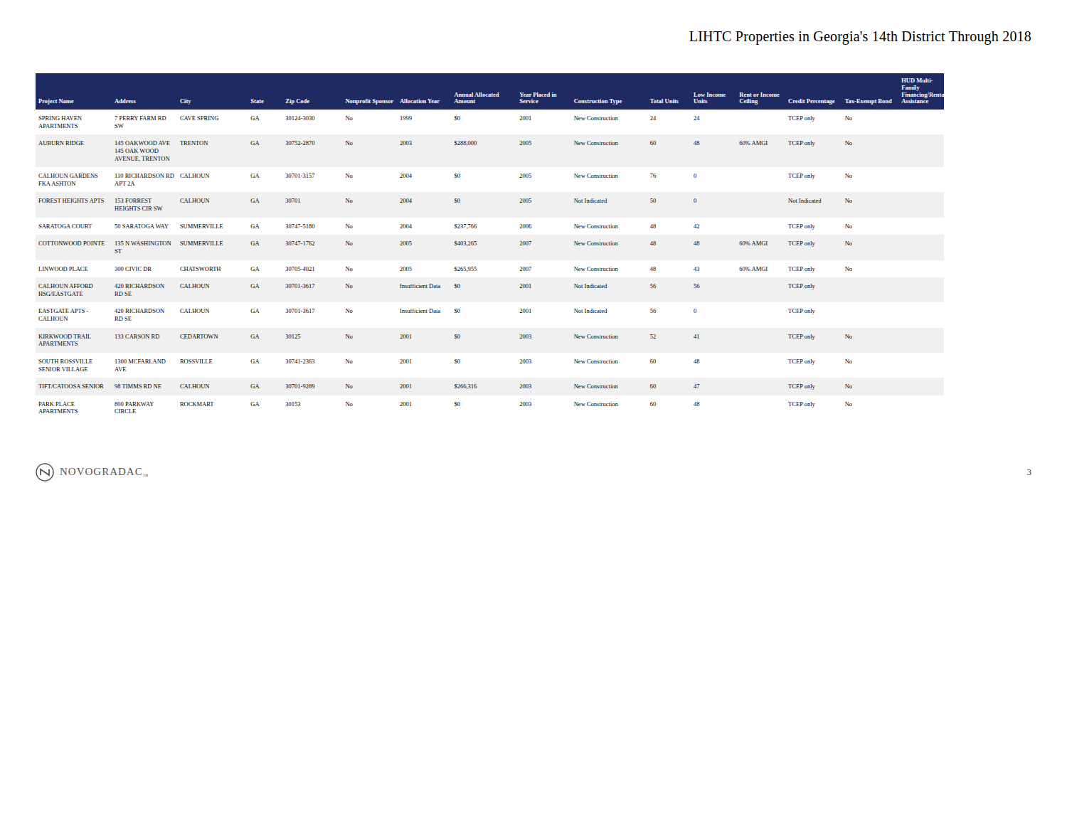LIHTC Properties in Georgia's 14th District Through 2018
| Project Name | Address | City | State | Zip Code | Nonprofit Sponsor | Allocation Year | Annual Allocated Amount | Year Placed in Service | Construction Type | Total Units | Low Income Units | Rent or Income Ceiling | Credit Percentage | Tax-Exempt Bond | HUD Multi-Family Financing/Rental Assistance |
| --- | --- | --- | --- | --- | --- | --- | --- | --- | --- | --- | --- | --- | --- | --- | --- |
| SPRING HAVEN APARTMENTS | 7 PERRY FARM RD SW | CAVE SPRING | GA | 30124-3030 | No | 1999 | $0 | 2001 | New Construction | 24 | 24 | | TCEP only | No | |
| AUBURN RIDGE | 145 OAKWOOD AVE 145 OAK WOOD AVENUE, TRENTON | TRENTON | GA | 30752-2870 | No | 2003 | $288,000 | 2005 | New Construction | 60 | 48 | 60% AMGI | TCEP only | No | |
| CALHOUN GARDENS FKA ASHTON | 110 RICHARDSON RD APT 2A | CALHOUN | GA | 30701-3157 | No | 2004 | $0 | 2005 | New Construction | 76 | 0 | | TCEP only | No | |
| FOREST HEIGHTS APTS | 153 FORREST HEIGHTS CIR SW | CALHOUN | GA | 30701 | No | 2004 | $0 | 2005 | Not Indicated | 50 | 0 | | Not Indicated | No | |
| SARATOGA COURT | 50 SARATOGA WAY | SUMMERVILLE | GA | 30747-5180 | No | 2004 | $237,766 | 2006 | New Construction | 48 | 42 | | TCEP only | No | |
| COTTONWOOD POINTE | 135 N WASHINGTON ST | SUMMERVILLE | GA | 30747-1762 | No | 2005 | $403,265 | 2007 | New Construction | 48 | 48 | 60% AMGI | TCEP only | No | |
| LINWOOD PLACE | 300 CIVIC DR | CHATSWORTH | GA | 30705-4021 | No | 2005 | $265,955 | 2007 | New Construction | 48 | 43 | 60% AMGI | TCEP only | No | |
| CALHOUN AFFORD HSG/EASTGATE | 420 RICHARDSON RD SE | CALHOUN | GA | 30701-3617 | No | Insufficient Data | $0 | 2001 | Not Indicated | 56 | 56 | | TCEP only | | |
| EASTGATE APTS - CALHOUN | 420 RICHARDSON RD SE | CALHOUN | GA | 30701-3617 | No | Insufficient Data | $0 | 2001 | Not Indicated | 56 | 0 | | TCEP only | | |
| KIRKWOOD TRAIL APARTMENTS | 133 CARSON RD | CEDARTOWN | GA | 30125 | No | 2001 | $0 | 2003 | New Construction | 52 | 41 | | TCEP only | No | |
| SOUTH ROSSVILLE SENIOR VILLAGE | 1300 MCFARLAND AVE | ROSSVILLE | GA | 30741-2363 | No | 2001 | $0 | 2003 | New Construction | 60 | 48 | | TCEP only | No | |
| TIFT/CATOOSA SENIOR | 98 TIMMS RD NE | CALHOUN | GA | 30701-9289 | No | 2001 | $266,316 | 2003 | New Construction | 60 | 47 | | TCEP only | No | |
| PARK PLACE APARTMENTS | 800 PARKWAY CIRCLE | ROCKMART | GA | 30153 | No | 2001 | $0 | 2003 | New Construction | 60 | 48 | | TCEP only | No | |
NOVOGRADAC™
3